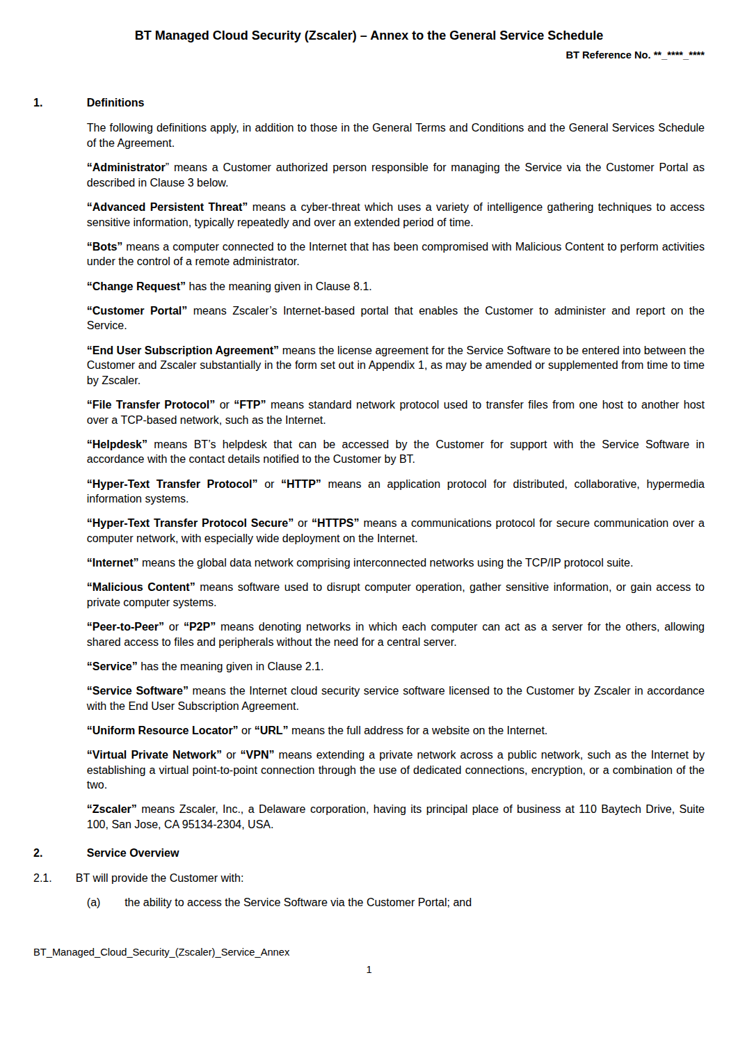BT Managed Cloud Security (Zscaler) – Annex to the General Service Schedule
BT Reference No. **_****_****
1. Definitions
The following definitions apply, in addition to those in the General Terms and Conditions and the General Services Schedule of the Agreement.
“Administrator” means a Customer authorized person responsible for managing the Service via the Customer Portal as described in Clause 3 below.
“Advanced Persistent Threat” means a cyber-threat which uses a variety of intelligence gathering techniques to access sensitive information, typically repeatedly and over an extended period of time.
“Bots” means a computer connected to the Internet that has been compromised with Malicious Content to perform activities under the control of a remote administrator.
“Change Request” has the meaning given in Clause 8.1.
“Customer Portal” means Zscaler’s Internet-based portal that enables the Customer to administer and report on the Service.
“End User Subscription Agreement” means the license agreement for the Service Software to be entered into between the Customer and Zscaler substantially in the form set out in Appendix 1, as may be amended or supplemented from time to time by Zscaler.
“File Transfer Protocol” or “FTP” means standard network protocol used to transfer files from one host to another host over a TCP-based network, such as the Internet.
“Helpdesk” means BT’s helpdesk that can be accessed by the Customer for support with the Service Software in accordance with the contact details notified to the Customer by BT.
“Hyper-Text Transfer Protocol” or “HTTP” means an application protocol for distributed, collaborative, hypermedia information systems.
“Hyper-Text Transfer Protocol Secure” or “HTTPS” means a communications protocol for secure communication over a computer network, with especially wide deployment on the Internet.
“Internet” means the global data network comprising interconnected networks using the TCP/IP protocol suite.
“Malicious Content” means software used to disrupt computer operation, gather sensitive information, or gain access to private computer systems.
“Peer-to-Peer” or “P2P” means denoting networks in which each computer can act as a server for the others, allowing shared access to files and peripherals without the need for a central server.
“Service” has the meaning given in Clause 2.1.
“Service Software” means the Internet cloud security service software licensed to the Customer by Zscaler in accordance with the End User Subscription Agreement.
“Uniform Resource Locator” or “URL” means the full address for a website on the Internet.
“Virtual Private Network” or “VPN” means extending a private network across a public network, such as the Internet by establishing a virtual point-to-point connection through the use of dedicated connections, encryption, or a combination of the two.
“Zscaler” means Zscaler, Inc., a Delaware corporation, having its principal place of business at 110 Baytech Drive, Suite 100, San Jose, CA 95134-2304, USA.
2. Service Overview
2.1. BT will provide the Customer with:
(a) the ability to access the Service Software via the Customer Portal; and
BT_Managed_Cloud_Security_(Zscaler)_Service_Annex
1